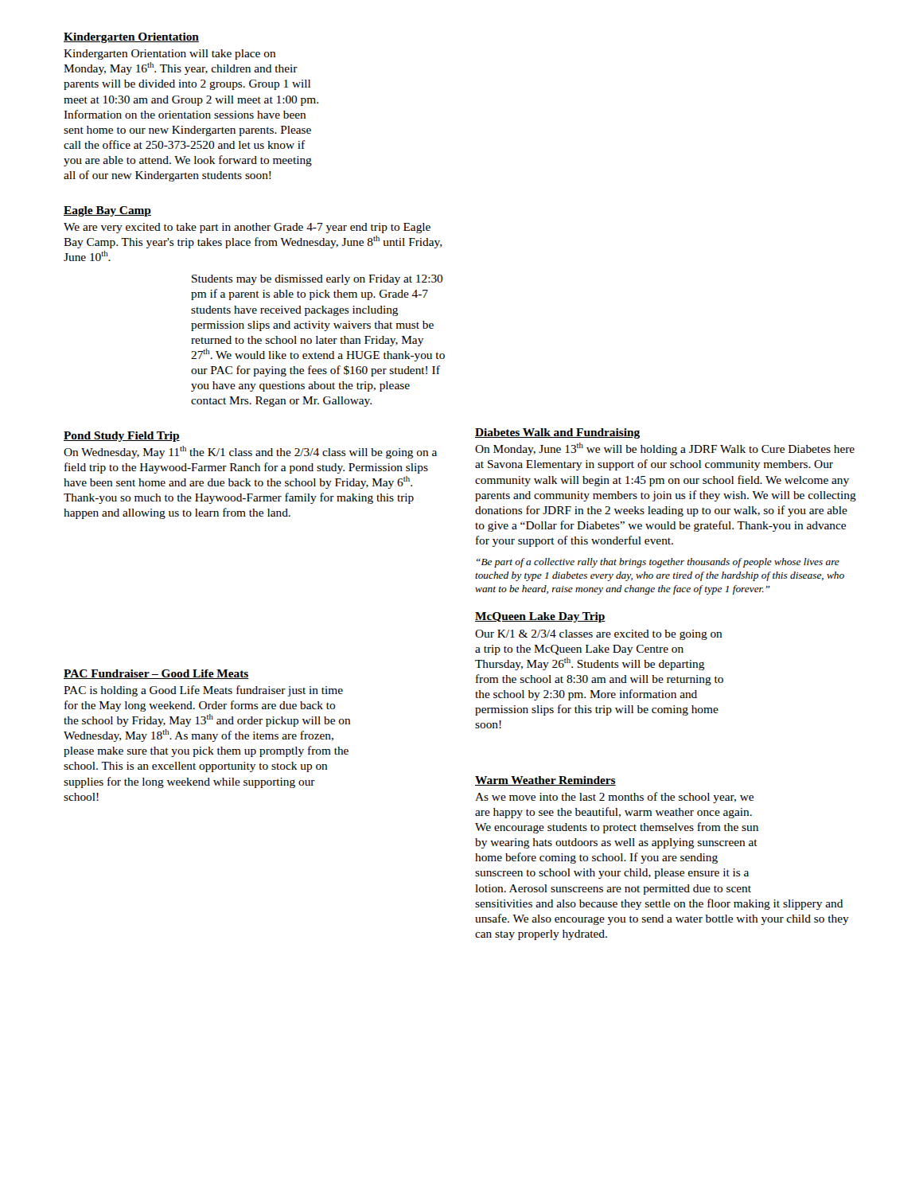Kindergarten Orientation
Kindergarten Orientation will take place on Monday, May 16th. This year, children and their parents will be divided into 2 groups. Group 1 will meet at 10:30 am and Group 2 will meet at 1:00 pm. Information on the orientation sessions have been sent home to our new Kindergarten parents. Please call the office at 250-373-2520 and let us know if you are able to attend. We look forward to meeting all of our new Kindergarten students soon!
Eagle Bay Camp
We are very excited to take part in another Grade 4-7 year end trip to Eagle Bay Camp. This year's trip takes place from Wednesday, June 8th until Friday, June 10th.
Students may be dismissed early on Friday at 12:30 pm if a parent is able to pick them up. Grade 4-7 students have received packages including permission slips and activity waivers that must be returned to the school no later than Friday, May 27th. We would like to extend a HUGE thank-you to our PAC for paying the fees of $160 per student! If you have any questions about the trip, please contact Mrs. Regan or Mr. Galloway.
Pond Study Field Trip
On Wednesday, May 11th the K/1 class and the 2/3/4 class will be going on a field trip to the Haywood-Farmer Ranch for a pond study. Permission slips have been sent home and are due back to the school by Friday, May 6th. Thank-you so much to the Haywood-Farmer family for making this trip happen and allowing us to learn from the land.
PAC Fundraiser – Good Life Meats
PAC is holding a Good Life Meats fundraiser just in time for the May long weekend. Order forms are due back to the school by Friday, May 13th and order pickup will be on Wednesday, May 18th. As many of the items are frozen, please make sure that you pick them up promptly from the school. This is an excellent opportunity to stock up on supplies for the long weekend while supporting our school!
Diabetes Walk and Fundraising
On Monday, June 13th we will be holding a JDRF Walk to Cure Diabetes here at Savona Elementary in support of our school community members. Our community walk will begin at 1:45 pm on our school field. We welcome any parents and community members to join us if they wish. We will be collecting donations for JDRF in the 2 weeks leading up to our walk, so if you are able to give a “Dollar for Diabetes” we would be grateful. Thank-you in advance for your support of this wonderful event.
“Be part of a collective rally that brings together thousands of people whose lives are touched by type 1 diabetes every day, who are tired of the hardship of this disease, who want to be heard, raise money and change the face of type 1 forever.”
McQueen Lake Day Trip
Our K/1 & 2/3/4 classes are excited to be going on a trip to the McQueen Lake Day Centre on Thursday, May 26th. Students will be departing from the school at 8:30 am and will be returning to the school by 2:30 pm. More information and permission slips for this trip will be coming home soon!
Warm Weather Reminders
As we move into the last 2 months of the school year, we are happy to see the beautiful, warm weather once again. We encourage students to protect themselves from the sun by wearing hats outdoors as well as applying sunscreen at home before coming to school. If you are sending sunscreen to school with your child, please ensure it is a lotion. Aerosol sunscreens are not permitted due to scent sensitivities and also because they settle on the floor making it slippery and unsafe. We also encourage you to send a water bottle with your child so they can stay properly hydrated.